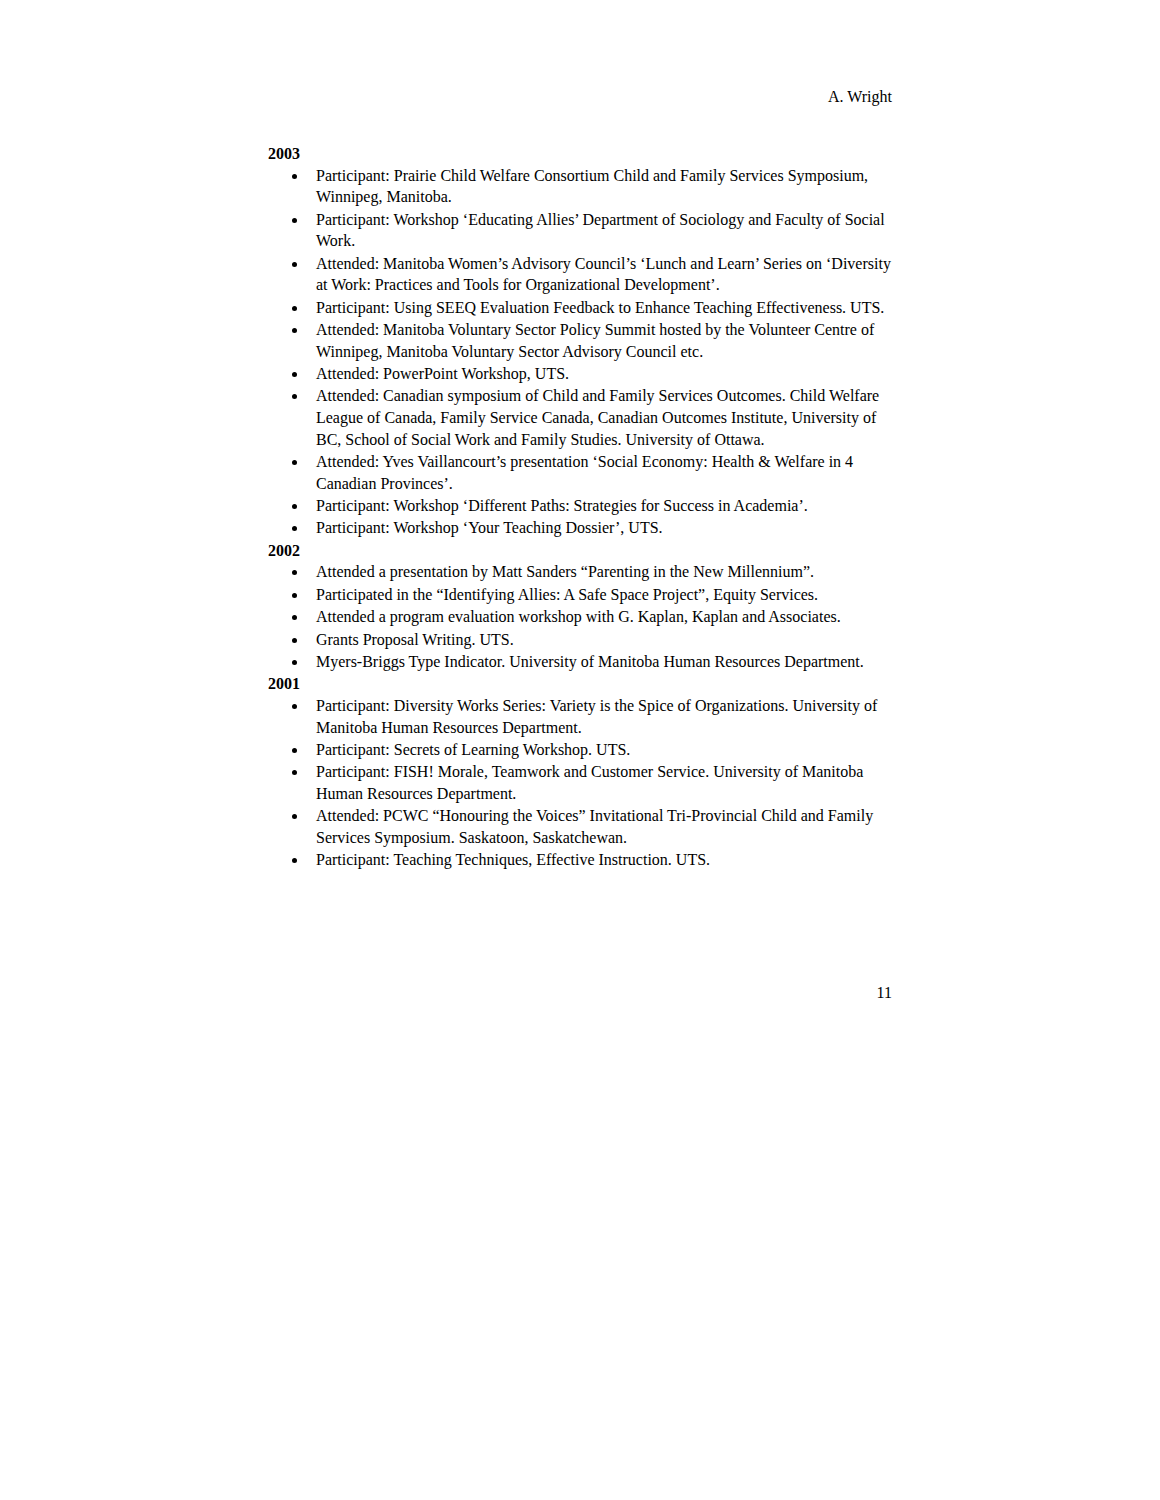A. Wright
2003
Participant: Prairie Child Welfare Consortium Child and Family Services Symposium, Winnipeg, Manitoba.
Participant: Workshop ‘Educating Allies’ Department of Sociology and Faculty of Social Work.
Attended: Manitoba Women’s Advisory Council’s ‘Lunch and Learn’ Series on ‘Diversity at Work: Practices and Tools for Organizational Development’.
Participant: Using SEEQ Evaluation Feedback to Enhance Teaching Effectiveness. UTS.
Attended: Manitoba Voluntary Sector Policy Summit hosted by the Volunteer Centre of Winnipeg, Manitoba Voluntary Sector Advisory Council etc.
Attended: PowerPoint Workshop, UTS.
Attended: Canadian symposium of Child and Family Services Outcomes. Child Welfare League of Canada, Family Service Canada, Canadian Outcomes Institute, University of BC, School of Social Work and Family Studies. University of Ottawa.
Attended: Yves Vaillancourt’s presentation ‘Social Economy: Health & Welfare in 4 Canadian Provinces’.
Participant: Workshop ‘Different Paths: Strategies for Success in Academia’.
Participant: Workshop ‘Your Teaching Dossier’, UTS.
2002
Attended a presentation by Matt Sanders “Parenting in the New Millennium”.
Participated in the “Identifying Allies: A Safe Space Project”, Equity Services.
Attended a program evaluation workshop with G. Kaplan, Kaplan and Associates.
Grants Proposal Writing. UTS.
Myers-Briggs Type Indicator. University of Manitoba Human Resources Department.
2001
Participant: Diversity Works Series: Variety is the Spice of Organizations. University of Manitoba Human Resources Department.
Participant: Secrets of Learning Workshop. UTS.
Participant: FISH! Morale, Teamwork and Customer Service. University of Manitoba Human Resources Department.
Attended: PCWC “Honouring the Voices” Invitational Tri-Provincial Child and Family Services Symposium. Saskatoon, Saskatchewan.
Participant: Teaching Techniques, Effective Instruction. UTS.
11